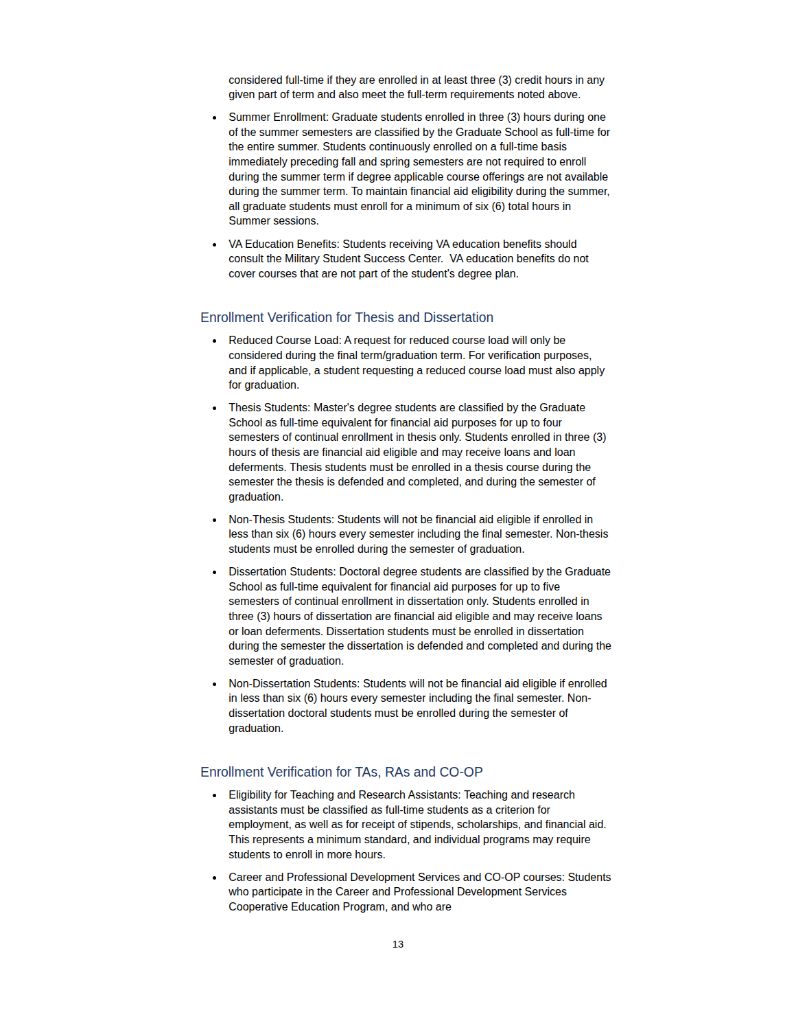considered full-time if they are enrolled in at least three (3) credit hours in any given part of term and also meet the full-term requirements noted above.
Summer Enrollment: Graduate students enrolled in three (3) hours during one of the summer semesters are classified by the Graduate School as full-time for the entire summer. Students continuously enrolled on a full-time basis immediately preceding fall and spring semesters are not required to enroll during the summer term if degree applicable course offerings are not available during the summer term. To maintain financial aid eligibility during the summer, all graduate students must enroll for a minimum of six (6) total hours in Summer sessions.
VA Education Benefits: Students receiving VA education benefits should consult the Military Student Success Center. VA education benefits do not cover courses that are not part of the student's degree plan.
Enrollment Verification for Thesis and Dissertation
Reduced Course Load: A request for reduced course load will only be considered during the final term/graduation term. For verification purposes, and if applicable, a student requesting a reduced course load must also apply for graduation.
Thesis Students: Master's degree students are classified by the Graduate School as full-time equivalent for financial aid purposes for up to four semesters of continual enrollment in thesis only. Students enrolled in three (3) hours of thesis are financial aid eligible and may receive loans and loan deferments. Thesis students must be enrolled in a thesis course during the semester the thesis is defended and completed, and during the semester of graduation.
Non-Thesis Students: Students will not be financial aid eligible if enrolled in less than six (6) hours every semester including the final semester. Non-thesis students must be enrolled during the semester of graduation.
Dissertation Students: Doctoral degree students are classified by the Graduate School as full-time equivalent for financial aid purposes for up to five semesters of continual enrollment in dissertation only. Students enrolled in three (3) hours of dissertation are financial aid eligible and may receive loans or loan deferments. Dissertation students must be enrolled in dissertation during the semester the dissertation is defended and completed and during the semester of graduation.
Non-Dissertation Students: Students will not be financial aid eligible if enrolled in less than six (6) hours every semester including the final semester. Non-dissertation doctoral students must be enrolled during the semester of graduation.
Enrollment Verification for TAs, RAs and CO-OP
Eligibility for Teaching and Research Assistants: Teaching and research assistants must be classified as full-time students as a criterion for employment, as well as for receipt of stipends, scholarships, and financial aid. This represents a minimum standard, and individual programs may require students to enroll in more hours.
Career and Professional Development Services and CO-OP courses: Students who participate in the Career and Professional Development Services Cooperative Education Program, and who are
13